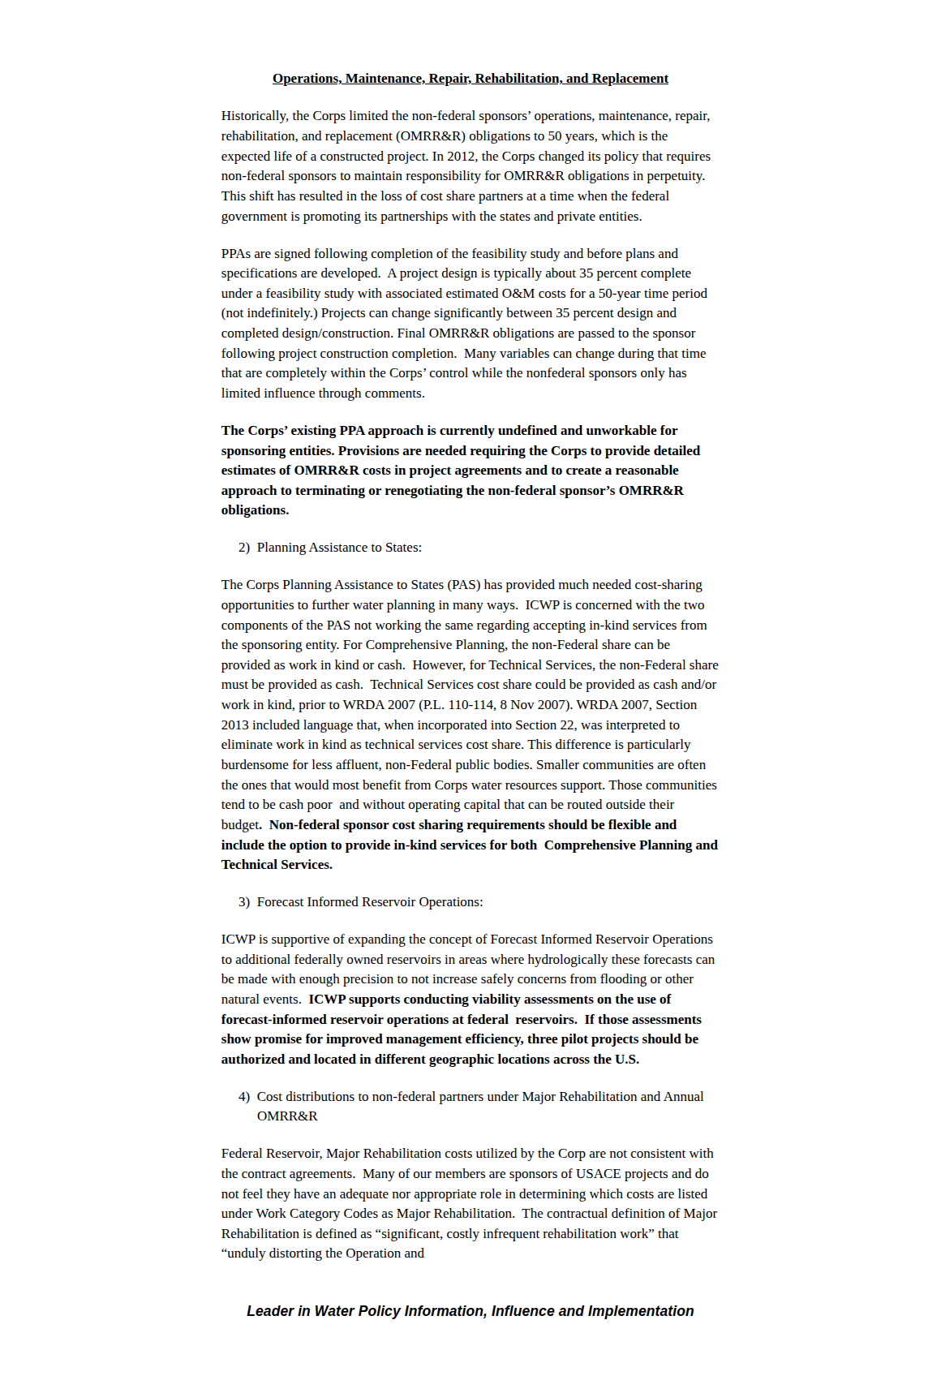Operations, Maintenance, Repair, Rehabilitation, and Replacement
Historically, the Corps limited the non-federal sponsors’ operations, maintenance, repair, rehabilitation, and replacement (OMRR&R) obligations to 50 years, which is the expected life of a constructed project. In 2012, the Corps changed its policy that requires non-federal sponsors to maintain responsibility for OMRR&R obligations in perpetuity. This shift has resulted in the loss of cost share partners at a time when the federal government is promoting its partnerships with the states and private entities.
PPAs are signed following completion of the feasibility study and before plans and specifications are developed. A project design is typically about 35 percent complete under a feasibility study with associated estimated O&M costs for a 50-year time period (not indefinitely.) Projects can change significantly between 35 percent design and completed design/construction. Final OMRR&R obligations are passed to the sponsor following project construction completion. Many variables can change during that time that are completely within the Corps’ control while the nonfederal sponsors only has limited influence through comments.
The Corps’ existing PPA approach is currently undefined and unworkable for sponsoring entities. Provisions are needed requiring the Corps to provide detailed estimates of OMRR&R costs in project agreements and to create a reasonable approach to terminating or renegotiating the non-federal sponsor’s OMRR&R obligations.
2) Planning Assistance to States:
The Corps Planning Assistance to States (PAS) has provided much needed cost-sharing opportunities to further water planning in many ways. ICWP is concerned with the two components of the PAS not working the same regarding accepting in-kind services from the sponsoring entity. For Comprehensive Planning, the non-Federal share can be provided as work in kind or cash. However, for Technical Services, the non-Federal share must be provided as cash. Technical Services cost share could be provided as cash and/or work in kind, prior to WRDA 2007 (P.L. 110-114, 8 Nov 2007). WRDA 2007, Section 2013 included language that, when incorporated into Section 22, was interpreted to eliminate work in kind as technical services cost share. This difference is particularly burdensome for less affluent, non-Federal public bodies. Smaller communities are often the ones that would most benefit from Corps water resources support. Those communities tend to be cash poor and without operating capital that can be routed outside their budget. Non-federal sponsor cost sharing requirements should be flexible and include the option to provide in-kind services for both Comprehensive Planning and Technical Services.
3) Forecast Informed Reservoir Operations:
ICWP is supportive of expanding the concept of Forecast Informed Reservoir Operations to additional federally owned reservoirs in areas where hydrologically these forecasts can be made with enough precision to not increase safely concerns from flooding or other natural events. ICWP supports conducting viability assessments on the use of forecast-informed reservoir operations at federal reservoirs. If those assessments show promise for improved management efficiency, three pilot projects should be authorized and located in different geographic locations across the U.S.
4) Cost distributions to non-federal partners under Major Rehabilitation and Annual OMRR&R
Federal Reservoir, Major Rehabilitation costs utilized by the Corp are not consistent with the contract agreements. Many of our members are sponsors of USACE projects and do not feel they have an adequate nor appropriate role in determining which costs are listed under Work Category Codes as Major Rehabilitation. The contractual definition of Major Rehabilitation is defined as “significant, costly infrequent rehabilitation work” that “unduly distorting the Operation and
Leader in Water Policy Information, Influence and Implementation